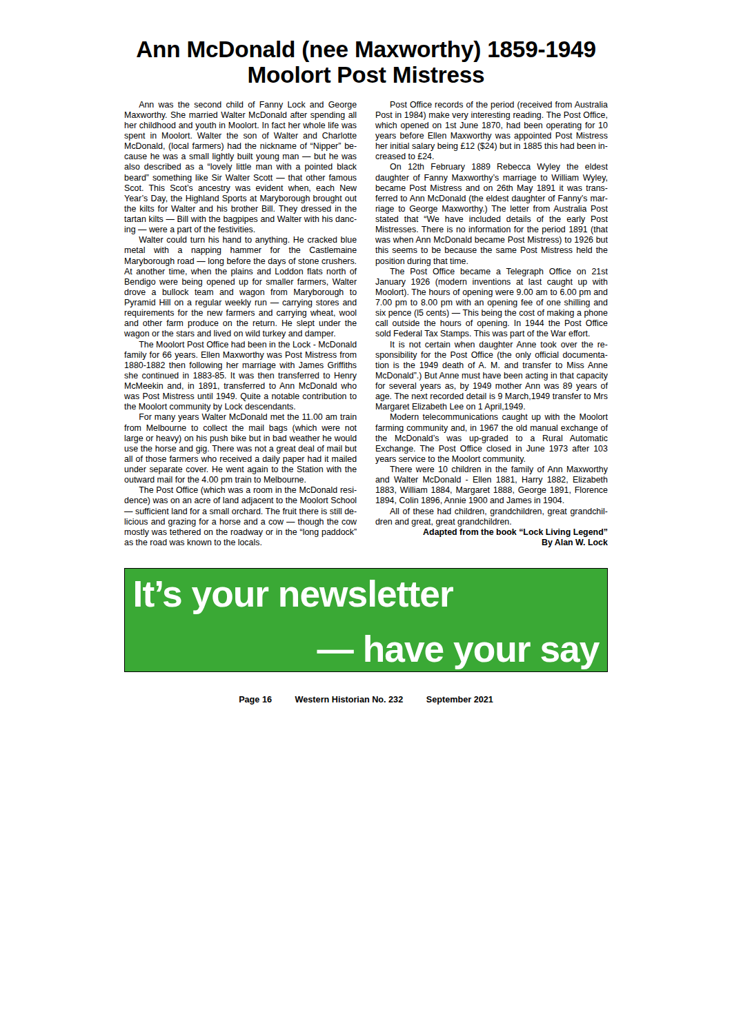Ann McDonald (nee Maxworthy) 1859-1949
Moolort Post Mistress
Ann was the second child of Fanny Lock and George Maxworthy. She married Walter McDonald after spending all her childhood and youth in Moolort. In fact her whole life was spent in Moolort. Walter the son of Walter and Charlotte McDonald, (local farmers) had the nickname of “Nipper” because he was a small lightly built young man — but he was also described as a “lovely little man with a pointed black beard” something like Sir Walter Scott — that other famous Scot. This Scot’s ancestry was evident when, each New Year’s Day, the Highland Sports at Maryborough brought out the kilts for Walter and his brother Bill. They dressed in the tartan kilts — Bill with the bagpipes and Walter with his dancing — were a part of the festivities.
Walter could turn his hand to anything. He cracked blue metal with a napping hammer for the Castlemaine Maryborough road — long before the days of stone crushers. At another time, when the plains and Loddon flats north of Bendigo were being opened up for smaller farmers, Walter drove a bullock team and wagon from Maryborough to Pyramid Hill on a regular weekly run — carrying stores and requirements for the new farmers and carrying wheat, wool and other farm produce on the return. He slept under the wagon or the stars and lived on wild turkey and damper.
The Moolort Post Office had been in the Lock - McDonald family for 66 years. Ellen Maxworthy was Post Mistress from 1880-1882 then following her marriage with James Griffiths she continued in 1883-85. It was then transferred to Henry McMeekin and, in 1891, transferred to Ann McDonald who was Post Mistress until 1949. Quite a notable contribution to the Moolort community by Lock descendants.
For many years Walter McDonald met the 11.00 am train from Melbourne to collect the mail bags (which were not large or heavy) on his push bike but in bad weather he would use the horse and gig. There was not a great deal of mail but all of those farmers who received a daily paper had it mailed under separate cover. He went again to the Station with the outward mail for the 4.00 pm train to Melbourne.
The Post Office (which was a room in the McDonald residence) was on an acre of land adjacent to the Moolort School — sufficient land for a small orchard. The fruit there is still delicious and grazing for a horse and a cow — though the cow mostly was tethered on the roadway or in the “long paddock” as the road was known to the locals.
Post Office records of the period (received from Australia Post in 1984) make very interesting reading. The Post Office, which opened on 1st June 1870, had been operating for 10 years before Ellen Maxworthy was appointed Post Mistress her initial salary being £12 ($24) but in 1885 this had been increased to £24.
On 12th February 1889 Rebecca Wyley the eldest daughter of Fanny Maxworthy’s marriage to William Wyley, became Post Mistress and on 26th May 1891 it was transferred to Ann McDonald (the eldest daughter of Fanny’s marriage to George Maxworthy.) The letter from Australia Post stated that “We have included details of the early Post Mistresses. There is no information for the period 1891 (that was when Ann McDonald became Post Mistress) to 1926 but this seems to be because the same Post Mistress held the position during that time.
The Post Office became a Telegraph Office on 21st January 1926 (modern inventions at last caught up with Moolort). The hours of opening were 9.00 am to 6.00 pm and 7.00 pm to 8.00 pm with an opening fee of one shilling and six pence (l5 cents) — This being the cost of making a phone call outside the hours of opening. In 1944 the Post Office sold Federal Tax Stamps. This was part of the War effort.
It is not certain when daughter Anne took over the responsibility for the Post Office (the only official documentation is the 1949 death of A. M. and transfer to Miss Anne McDonald”.) But Anne must have been acting in that capacity for several years as, by 1949 mother Ann was 89 years of age. The next recorded detail is 9 March,1949 transfer to Mrs Margaret Elizabeth Lee on 1 April,1949.
Modern telecommunications caught up with the Moolort farming community and, in 1967 the old manual exchange of the McDonald’s was up-graded to a Rural Automatic Exchange. The Post Office closed in June 1973 after 103 years service to the Moolort community.
There were 10 children in the family of Ann Maxworthy and Walter McDonald - Ellen 1881, Harry 1882, Elizabeth 1883, William 1884, Margaret 1888, George 1891, Florence 1894, Colin 1896, Annie 1900 and James in 1904.
All of these had children, grandchildren, great grandchildren and great, great grandchildren.
Adapted from the book “Lock Living Legend”
By Alan W. Lock
It’s your newsletter
— have your say
Page 16 Western Historian No. 232 September 2021